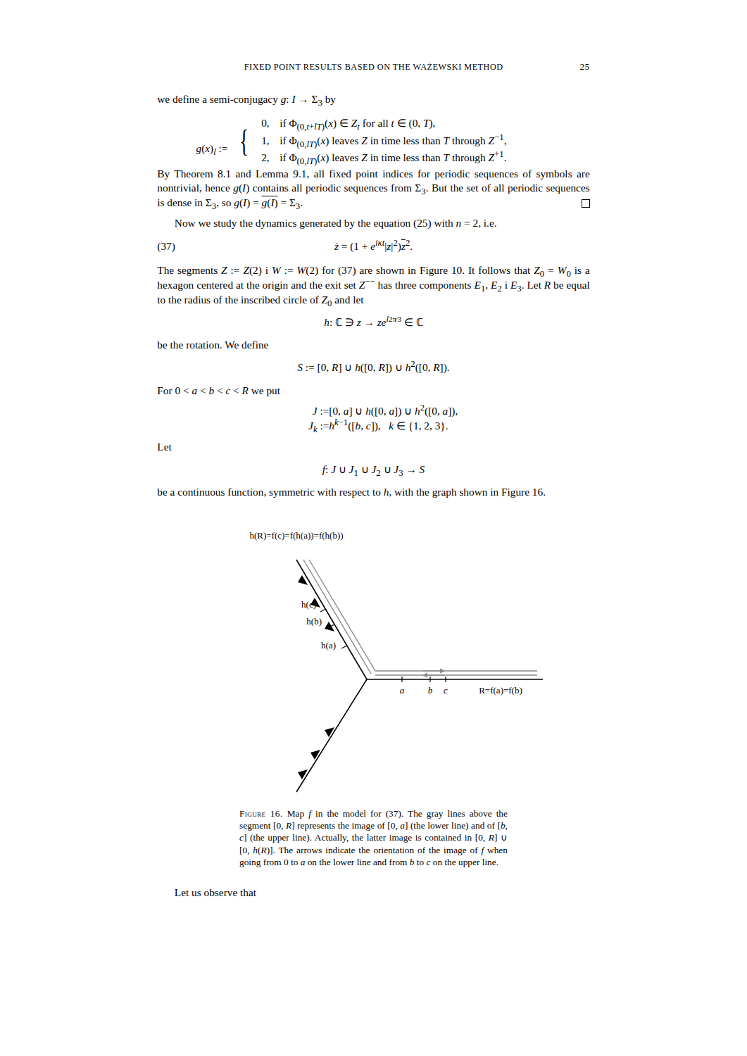FIXED POINT RESULTS BASED ON THE WAŻEWSKI METHOD
25
we define a semi-conjugacy g: I → Σ3 by
{
| 0, | if Φ (0, t + lT ) ( x ) ∈ Z t for all t ∈ (0, T ), |
| 1, | if Φ (0, lT ) ( x ) leaves Z in time less than T through Z −1 , |
| 2, | if Φ (0, lT ) ( x ) leaves Z in time less than T through Z +1 . |
g(x)l :=
By Theorem 8.1 and Lemma 9.1, all fixed point indices for periodic sequences of symbols are nontrivial, hence g(I) contains all periodic sequences from Σ3. But the set of all periodic sequences is dense in Σ3, so g(I) = g(I) = Σ3.
Now we study the dynamics generated by the equation (25) with n = 2, i.e.
(37)
ż = (1 + eiκt|z|2)z2.
The segments Z := Z(2) i W := W(2) for (37) are shown in Figure 10. It follows that Z0 = W0 is a hexagon centered at the origin and the exit set Z−− has three components E1, E2 i E3. Let R be equal to the radius of the inscribed circle of Z0 and let
h: ℂ ∋ z → zei 2π⁄3 ∈ ℂ
be the rotation. We define
S := [0, R] ∪ h([0, R]) ∪ h2([0, R]).
For 0 < a < b < c < R we put
J :=[0, a] ∪ h([0, a]) ∪ h2([0, a]),
Jk :=hk−1([b, c]), k ∈ {1, 2, 3}.
Let
f: J ∪ J1 ∪ J2 ∪ J3 → S
be a continuous function, symmetric with respect to h, with the graph shown in Figure 16.
h(R)=f(c)=f(h(a))=f(h(b)) h(c) h(b) h(a) a b c R=f(a)=f(b)
Figure 16. Map f in the model for (37). The gray lines above the segment [0, R] represents the image of [0, a] (the lower line) and of [b, c] (the upper line). Actually, the latter image is contained in [0, R] ∪ [0, h(R)]. The arrows indicate the orientation of the image of f when going from 0 to a on the lower line and from b to c on the upper line.
Let us observe that